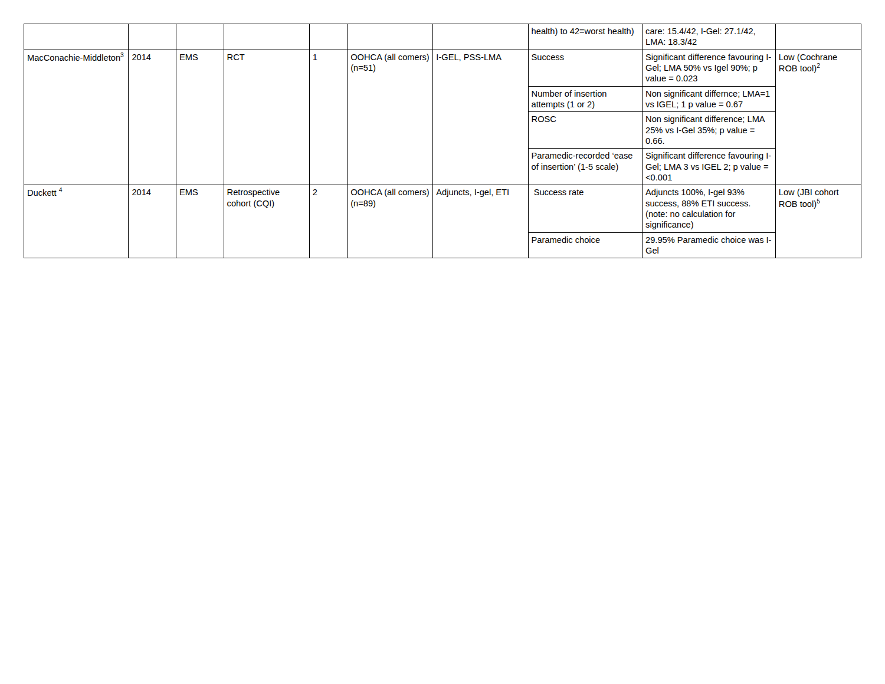| | | | | | | | health) to 42=worst health) | care: 15.4/42, I-Gel: 27.1/42, LMA: 18.3/42 | |
| MacConachie-Middleton 3 | 2014 | EMS | RCT | 1 | OOHCA (all comers) (n=51) | I-GEL, PSS-LMA | Success | Significant difference favouring I-Gel; LMA 50% vs Igel 90%; p value = 0.023 | Low (Cochrane ROB tool) 2 |
| Number of insertion attempts (1 or 2) | Non significant differnce; LMA=1 vs IGEL; 1 p value = 0.67 |
| ROSC | Non significant difference; LMA 25% vs I-Gel 35%; p value = 0.66. |
| Paramedic-recorded ‘ease of insertion’ (1-5 scale) | Significant difference favouring I-Gel; LMA 3 vs IGEL 2; p value = <0.001 |
| Duckett 4 | 2014 | EMS | Retrospective cohort (CQI) | 2 | OOHCA (all comers) (n=89) | Adjuncts, I-gel, ETI | Success rate | Adjuncts 100%, I-gel 93% success, 88% ETI success. (note: no calculation for significance) | Low (JBI cohort ROB tool) 5 |
| Paramedic choice | 29.95% Paramedic choice was I-Gel |